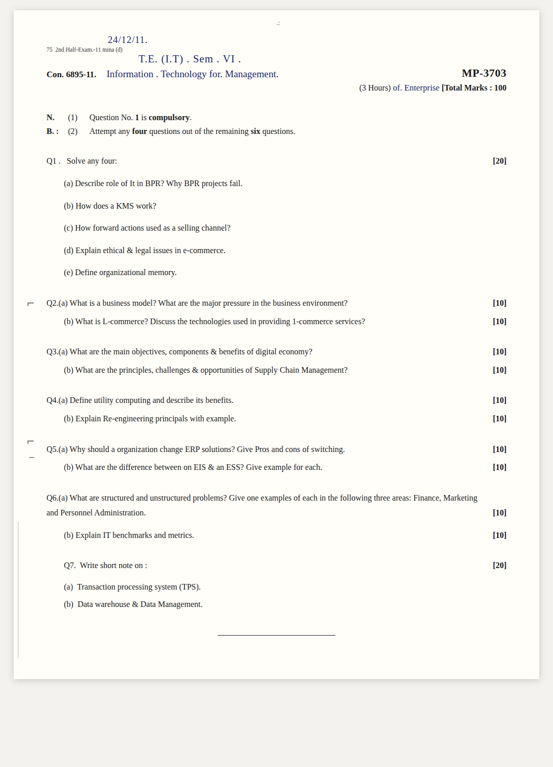.:
24/12/11.
75 2nd Half-Exam.-11 mina (d)
T.E. (I.T) . Sem . VI .
Con. 6895-11.
Information . Technology for. Management.
MP-3703
(3 Hours) of. Enterprise [Total Marks : 100
N. B. :
(1)
Question No. 1 is compulsory.
(2)
Attempt any four questions out of the remaining six questions.
Q1 . Solve any four:
[20]
(a) Describe role of It in BPR? Why BPR projects fail.
(b) How does a KMS work?
(c) How forward actions used as a selling channel?
(d) Explain ethical & legal issues in e-commerce.
(e) Define organizational memory.
Q2.(a) What is a business model? What are the major pressure in the business environment?
[10]
(b) What is L-commerce? Discuss the technologies used in providing 1-commerce services?
[10]
Q3.(a) What are the main objectives, components & benefits of digital economy?
[10]
(b) What are the principles, challenges & opportunities of Supply Chain Management?
[10]
Q4.(a) Define utility computing and describe its benefits.
[10]
(b) Explain Re-engineering principals with example.
[10]
Q5.(a) Why should a organization change ERP solutions? Give Pros and cons of switching.
[10]
(b) What are the difference between on EIS & an ESS? Give example for each.
[10]
Q6.(a) What are structured and unstructured problems? Give one examples of each in the following three areas: Finance, Marketing and Personnel Administration.
[10]
(b) Explain IT benchmarks and metrics.
[10]
Q7. Write short note on :
[20]
(a) Transaction processing system (TPS).
(b) Data warehouse & Data Management.
⌐
⌐
–